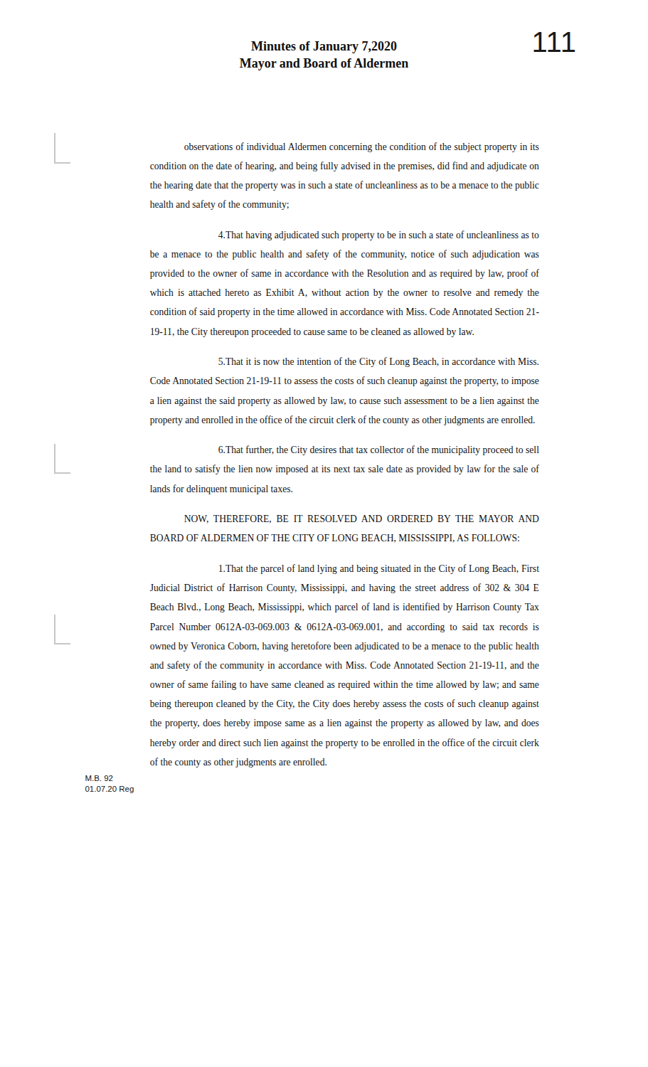111
Minutes of January 7,2020 Mayor and Board of Aldermen
observations of individual Aldermen concerning the condition of the subject property in its condition on the date of hearing, and being fully advised in the premises, did find and adjudicate on the hearing date that the property was in such a state of uncleanliness as to be a menace to the public health and safety of the community;
4. That having adjudicated such property to be in such a state of uncleanliness as to be a menace to the public health and safety of the community, notice of such adjudication was provided to the owner of same in accordance with the Resolution and as required by law, proof of which is attached hereto as Exhibit A, without action by the owner to resolve and remedy the condition of said property in the time allowed in accordance with Miss. Code Annotated Section 21-19-11, the City thereupon proceeded to cause same to be cleaned as allowed by law.
5. That it is now the intention of the City of Long Beach, in accordance with Miss. Code Annotated Section 21-19-11 to assess the costs of such cleanup against the property, to impose a lien against the said property as allowed by law, to cause such assessment to be a lien against the property and enrolled in the office of the circuit clerk of the county as other judgments are enrolled.
6. That further, the City desires that tax collector of the municipality proceed to sell the land to satisfy the lien now imposed at its next tax sale date as provided by law for the sale of lands for delinquent municipal taxes.
NOW, THEREFORE, BE IT RESOLVED AND ORDERED BY THE MAYOR AND BOARD OF ALDERMEN OF THE CITY OF LONG BEACH, MISSISSIPPI, AS FOLLOWS:
1. That the parcel of land lying and being situated in the City of Long Beach, First Judicial District of Harrison County, Mississippi, and having the street address of 302 & 304 E Beach Blvd., Long Beach, Mississippi, which parcel of land is identified by Harrison County Tax Parcel Number 0612A-03-069.003 & 0612A-03-069.001, and according to said tax records is owned by Veronica Coborn, having heretofore been adjudicated to be a menace to the public health and safety of the community in accordance with Miss. Code Annotated Section 21-19-11, and the owner of same failing to have same cleaned as required within the time allowed by law; and same being thereupon cleaned by the City, the City does hereby assess the costs of such cleanup against the property, does hereby impose same as a lien against the property as allowed by law, and does hereby order and direct such lien against the property to be enrolled in the office of the circuit clerk of the county as other judgments are enrolled.
M.B. 92
01.07.20 Reg